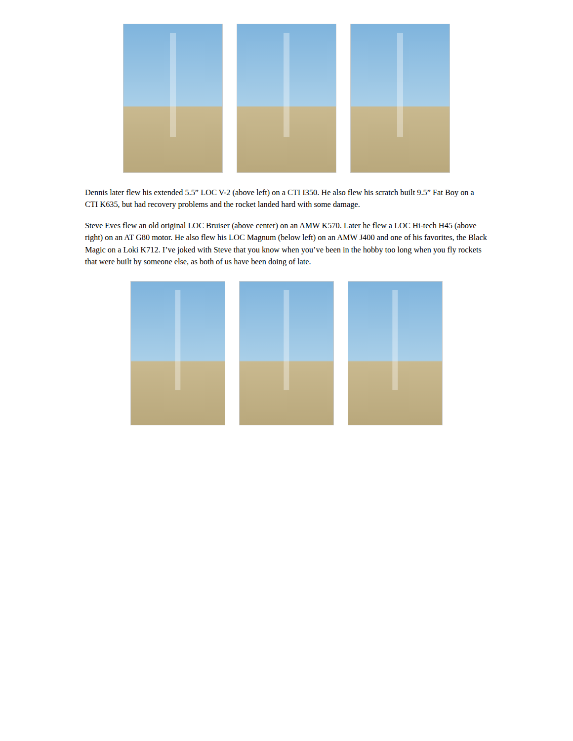Dennis later flew his extended 5.5” LOC V-2 (above left) on a CTI I350. He also flew his scratch built 9.5” Fat Boy on a CTI K635, but had recovery problems and the rocket landed hard with some damage.
Steve Eves flew an old original LOC Bruiser (above center) on an AMW K570. Later he flew a LOC Hi-tech H45 (above right) on an AT G80 motor. He also flew his LOC Magnum (below left) on an AMW J400 and one of his favorites, the Black Magic on a Loki K712. I’ve joked with Steve that you know when you’ve been in the hobby too long when you fly rockets that were built by someone else, as both of us have been doing of late.